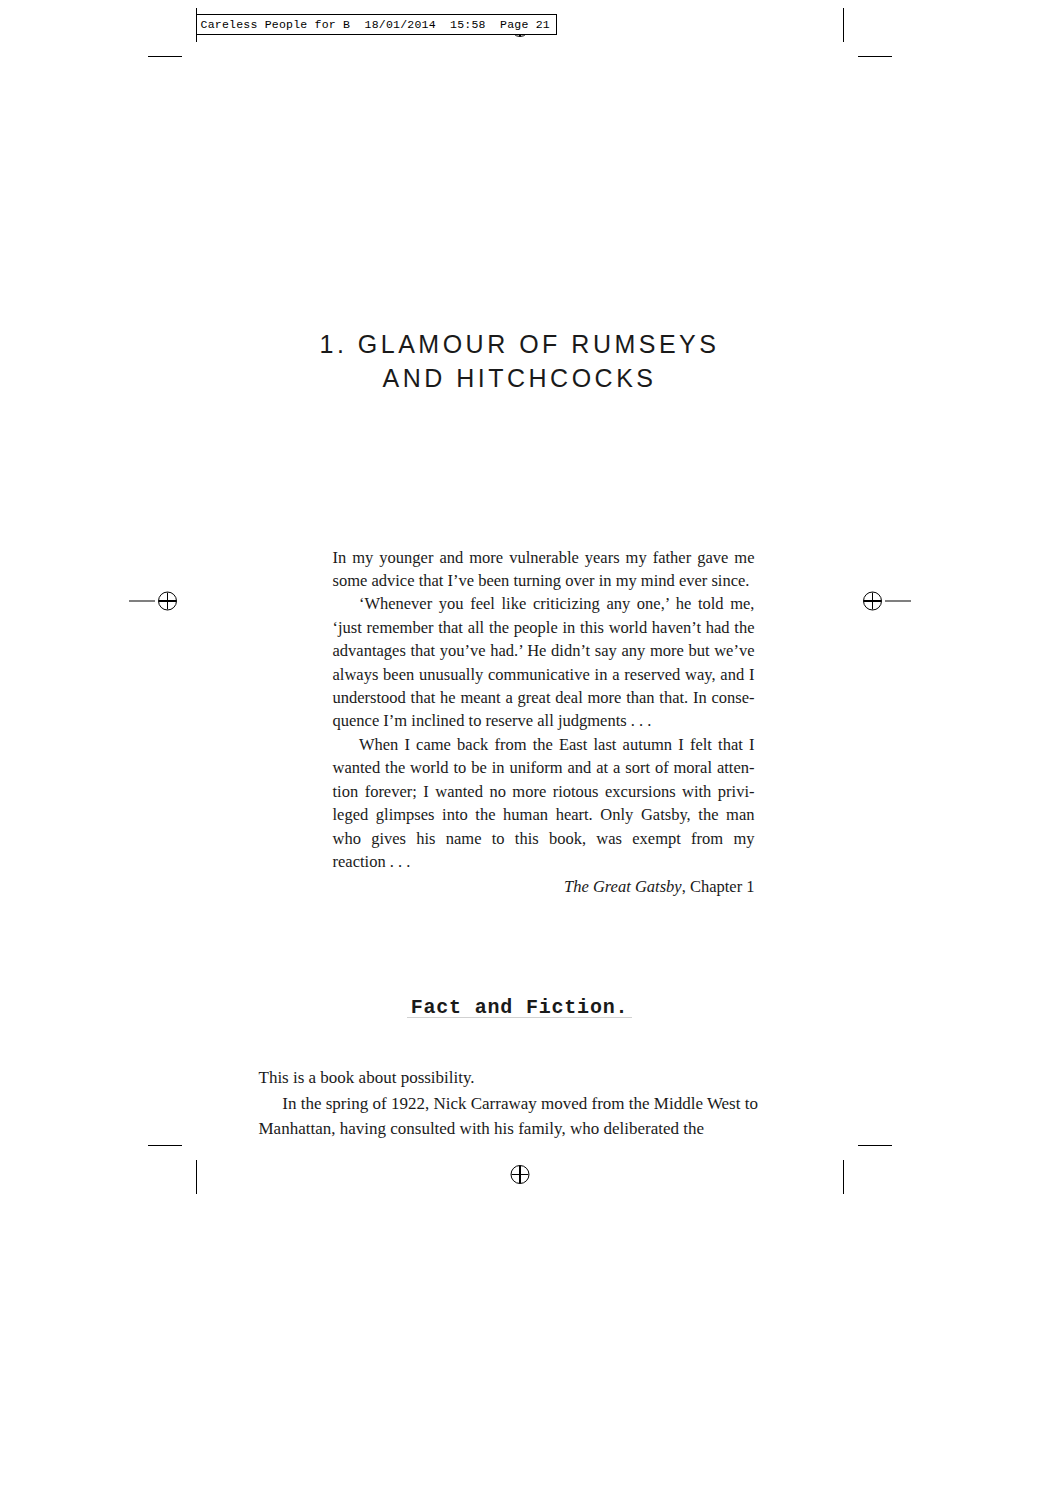Careless People for B 18/01/2014 15:58 Page 21
1. Glamour of Rumseys
and Hitchcocks
In my younger and more vulnerable years my father gave me some advice that I’ve been turning over in my mind ever since.
‘Whenever you feel like criticizing any one,’ he told me, ‘just remember that all the people in this world haven’t had the advantages that you’ve had.’ He didn’t say any more but we’ve always been unusually communicative in a reserved way, and I understood that he meant a great deal more than that. In consequence I’m inclined to reserve all judgments . . .
When I came back from the East last autumn I felt that I wanted the world to be in uniform and at a sort of moral attention forever; I wanted no more riotous excursions with privileged glimpses into the human heart. Only Gatsby, the man who gives his name to this book, was exempt from my reaction . . .
The Great Gatsby, Chapter 1
Fact and Fiction.
This is a book about possibility.
In the spring of 1922, Nick Carraway moved from the Middle West to Manhattan, having consulted with his family, who deliberated the